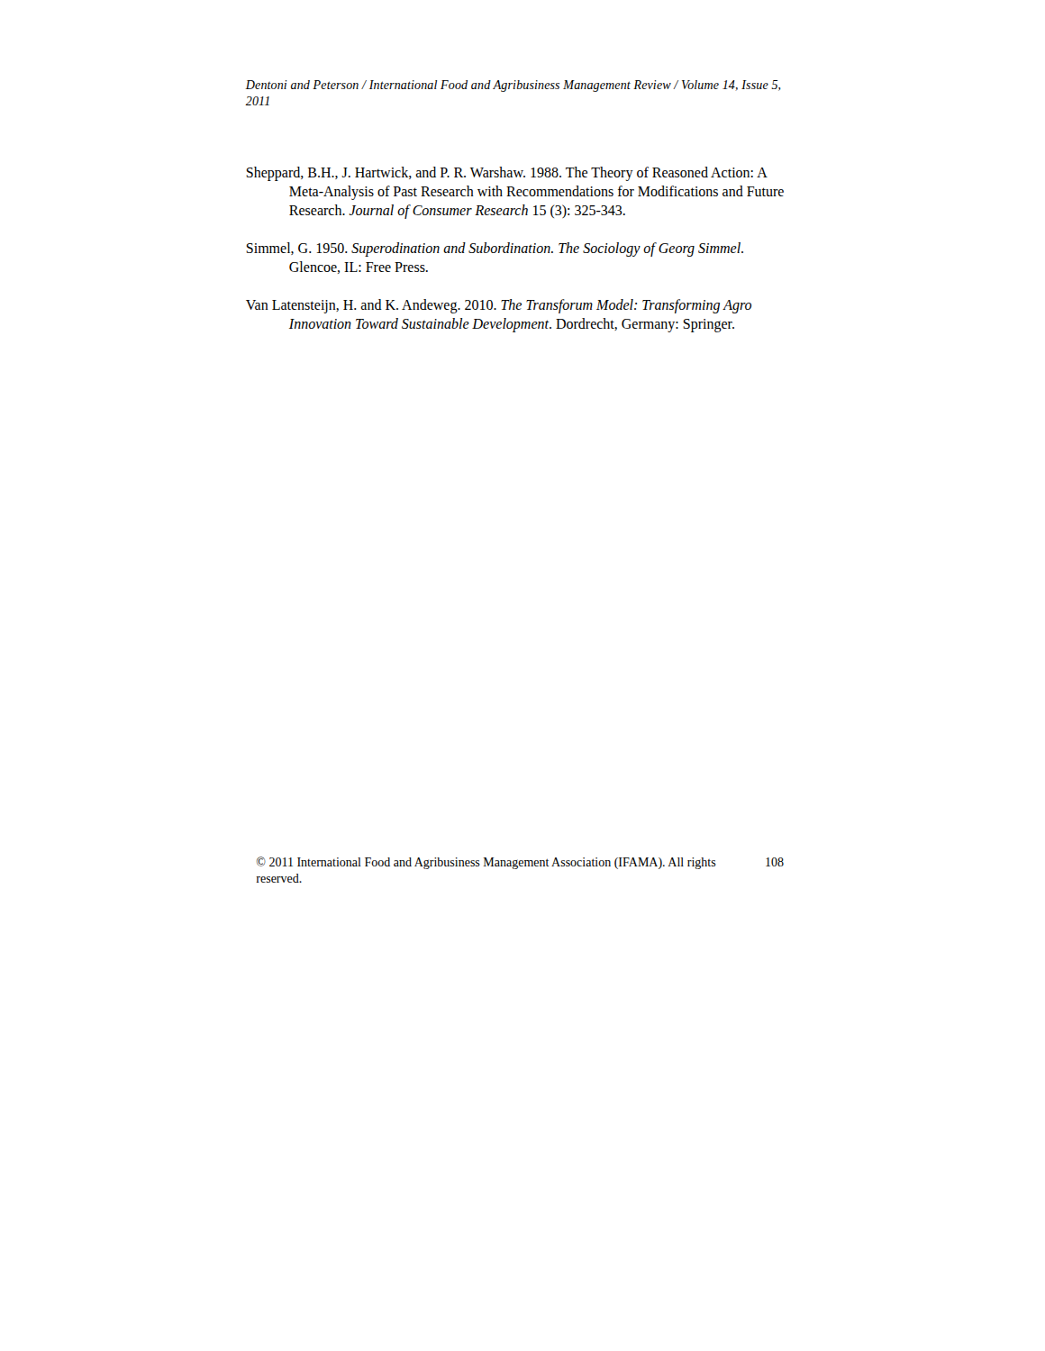Dentoni and Peterson / International Food and Agribusiness Management Review / Volume 14, Issue 5, 2011
Sheppard, B.H., J. Hartwick, and P. R. Warshaw. 1988. The Theory of Reasoned Action: A Meta-Analysis of Past Research with Recommendations for Modifications and Future Research. Journal of Consumer Research 15 (3): 325-343.
Simmel, G. 1950. Superodination and Subordination. The Sociology of Georg Simmel. Glencoe, IL: Free Press.
Van Latensteijn, H. and K. Andeweg. 2010. The Transforum Model: Transforming Agro Innovation Toward Sustainable Development. Dordrecht, Germany: Springer.
© 2011 International Food and Agribusiness Management Association (IFAMA). All rights reserved. 108